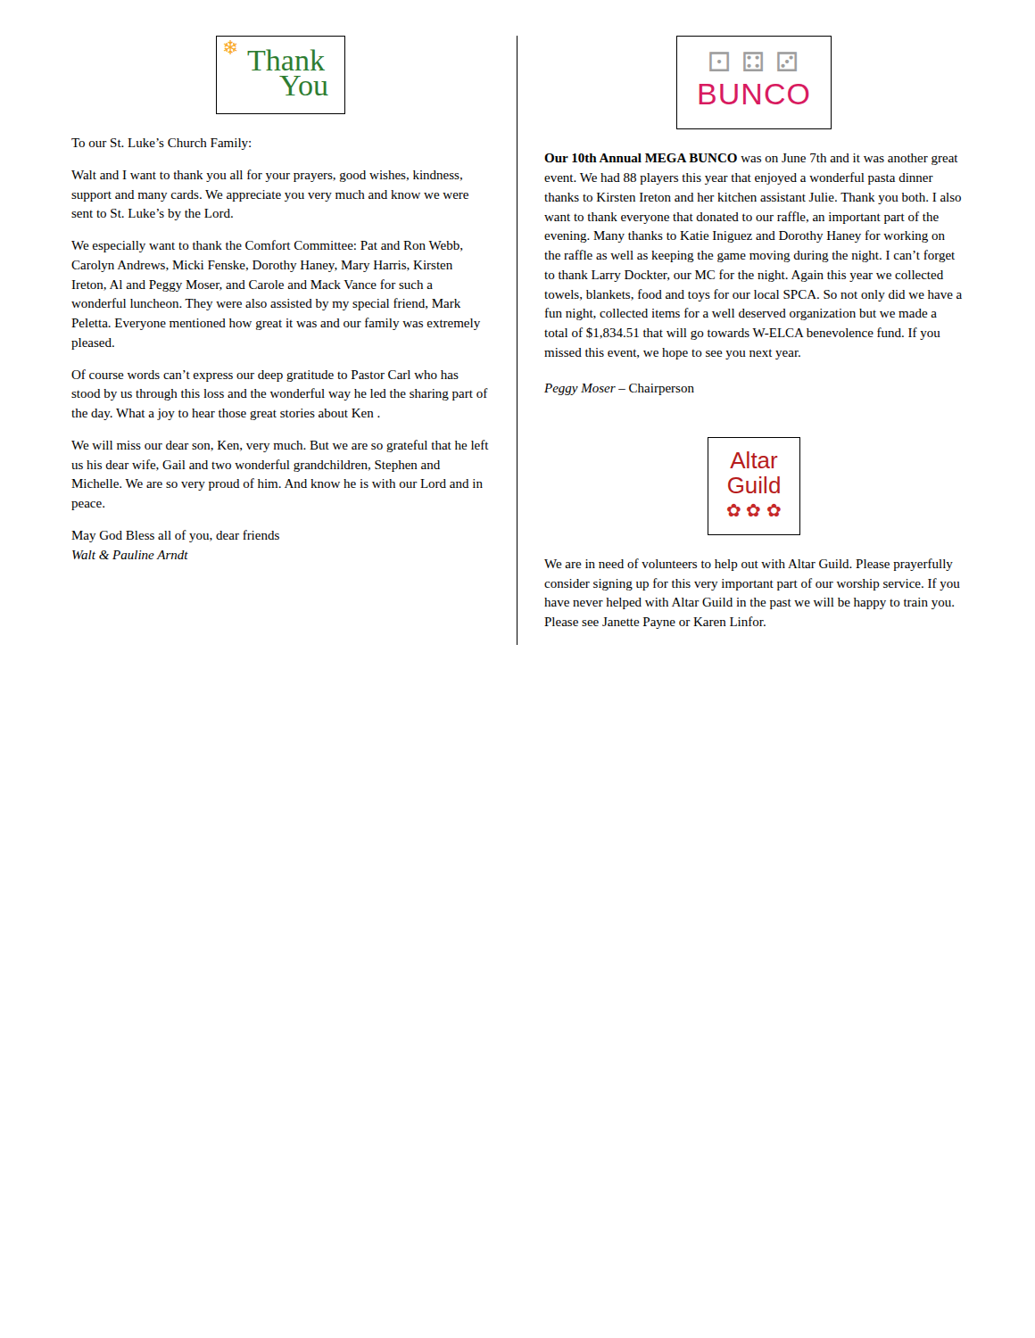❄ Thank You
To our St. Luke’s Church Family:
Walt and I want to thank you all for your prayers, good wishes, kindness, support and many cards. We appreciate you very much and know we were sent to St. Luke’s by the Lord.
We especially want to thank the Comfort Committee: Pat and Ron Webb, Carolyn Andrews, Micki Fenske, Dorothy Haney, Mary Harris, Kirsten Ireton, Al and Peggy Moser, and Carole and Mack Vance for such a wonderful luncheon. They were also assisted by my special friend, Mark Peletta. Everyone mentioned how great it was and our family was extremely pleased.
Of course words can’t express our deep gratitude to Pastor Carl who has stood by us through this loss and the wonderful way he led the sharing part of the day. What a joy to hear those great stories about Ken .
We will miss our dear son, Ken, very much. But we are so grateful that he left us his dear wife, Gail and two wonderful grandchildren, Stephen and Michelle. We are so very proud of him. And know he is with our Lord and in peace.
May God Bless all of you, dear friends
Walt & Pauline Arndt
⚀ ⚃ ⚂ BUNCO
Our 10th Annual MEGA BUNCO was on June 7th and it was another great event. We had 88 players this year that enjoyed a wonderful pasta dinner thanks to Kirsten Ireton and her kitchen assistant Julie. Thank you both. I also want to thank everyone that donated to our raffle, an important part of the evening. Many thanks to Katie Iniguez and Dorothy Haney for working on the raffle as well as keeping the game moving during the night. I can’t forget to thank Larry Dockter, our MC for the night. Again this year we collected towels, blankets, food and toys for our local SPCA. So not only did we have a fun night, collected items for a well deserved organization but we made a total of $1,834.51 that will go towards W-ELCA benevolence fund. If you missed this event, we hope to see you next year.
Peggy Moser – Chairperson
Altar
Guild ✿ ✿ ✿
We are in need of volunteers to help out with Altar Guild. Please prayerfully consider signing up for this very important part of our worship service. If you have never helped with Altar Guild in the past we will be happy to train you. Please see Janette Payne or Karen Linfor.